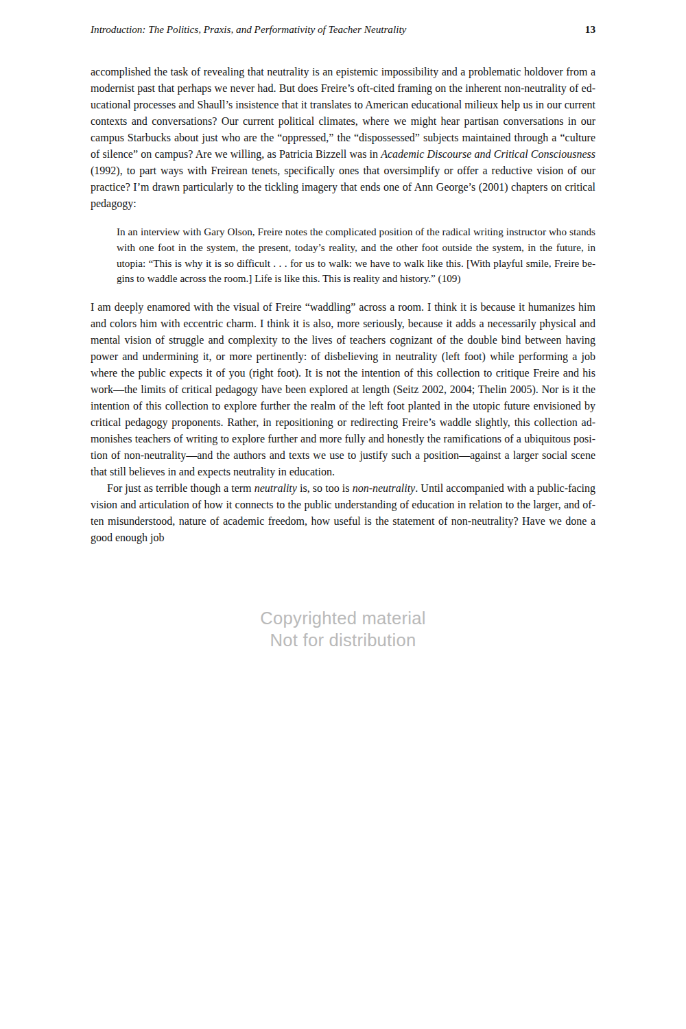Introduction: The Politics, Praxis, and Performativity of Teacher Neutrality 13
accomplished the task of revealing that neutrality is an epistemic impossibility and a problematic holdover from a modernist past that perhaps we never had. But does Freire’s oft-cited framing on the inherent non-neutrality of educational processes and Shaull’s insistence that it translates to American educational milieux help us in our current contexts and conversations? Our current political climates, where we might hear partisan conversations in our campus Starbucks about just who are the “oppressed,” the “dispossessed” subjects maintained through a “culture of silence” on campus? Are we willing, as Patricia Bizzell was in Academic Discourse and Critical Consciousness (1992), to part ways with Freirean tenets, specifically ones that oversimplify or offer a reductive vision of our practice? I’m drawn particularly to the tickling imagery that ends one of Ann George’s (2001) chapters on critical pedagogy:
In an interview with Gary Olson, Freire notes the complicated position of the radical writing instructor who stands with one foot in the system, the present, today’s reality, and the other foot outside the system, in the future, in utopia: “This is why it is so difficult . . . for us to walk: we have to walk like this. [With playful smile, Freire begins to waddle across the room.] Life is like this. This is reality and history.” (109)
I am deeply enamored with the visual of Freire “waddling” across a room. I think it is because it humanizes him and colors him with eccentric charm. I think it is also, more seriously, because it adds a necessarily physical and mental vision of struggle and complexity to the lives of teachers cognizant of the double bind between having power and undermining it, or more pertinently: of disbelieving in neutrality (left foot) while performing a job where the public expects it of you (right foot). It is not the intention of this collection to critique Freire and his work—the limits of critical pedagogy have been explored at length (Seitz 2002, 2004; Thelin 2005). Nor is it the intention of this collection to explore further the realm of the left foot planted in the utopic future envisioned by critical pedagogy proponents. Rather, in repositioning or redirecting Freire’s waddle slightly, this collection admonishes teachers of writing to explore further and more fully and honestly the ramifications of a ubiquitous position of non-neutrality—and the authors and texts we use to justify such a position—against a larger social scene that still believes in and expects neutrality in education.
For just as terrible though a term neutrality is, so too is non-neutrality. Until accompanied with a public-facing vision and articulation of how it connects to the public understanding of education in relation to the larger, and often misunderstood, nature of academic freedom, how useful is the statement of non-neutrality? Have we done a good enough job
Copyrighted material
Not for distribution